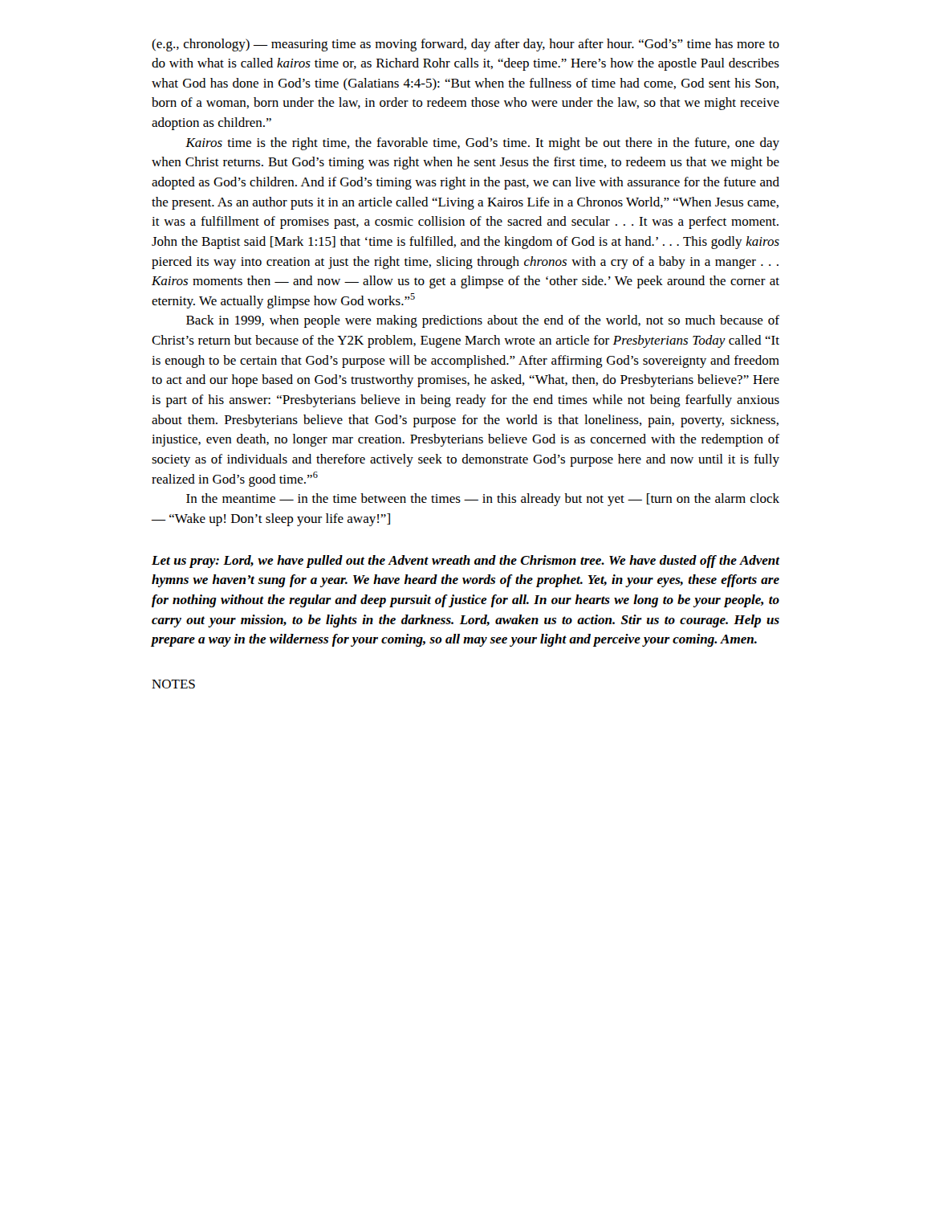(e.g., chronology) — measuring time as moving forward, day after day, hour after hour. “God’s” time has more to do with what is called kairos time or, as Richard Rohr calls it, “deep time.” Here’s how the apostle Paul describes what God has done in God’s time (Galatians 4:4-5): “But when the fullness of time had come, God sent his Son, born of a woman, born under the law, in order to redeem those who were under the law, so that we might receive adoption as children.”
Kairos time is the right time, the favorable time, God’s time. It might be out there in the future, one day when Christ returns. But God’s timing was right when he sent Jesus the first time, to redeem us that we might be adopted as God’s children. And if God’s timing was right in the past, we can live with assurance for the future and the present. As an author puts it in an article called “Living a Kairos Life in a Chronos World,” “When Jesus came, it was a fulfillment of promises past, a cosmic collision of the sacred and secular . . . It was a perfect moment. John the Baptist said [Mark 1:15] that ‘time is fulfilled, and the kingdom of God is at hand.’ . . . This godly kairos pierced its way into creation at just the right time, slicing through chronos with a cry of a baby in a manger . . . Kairos moments then — and now — allow us to get a glimpse of the ‘other side.’ We peek around the corner at eternity. We actually glimpse how God works.”5
Back in 1999, when people were making predictions about the end of the world, not so much because of Christ’s return but because of the Y2K problem, Eugene March wrote an article for Presbyterians Today called “It is enough to be certain that God’s purpose will be accomplished.” After affirming God’s sovereignty and freedom to act and our hope based on God’s trustworthy promises, he asked, “What, then, do Presbyterians believe?” Here is part of his answer: “Presbyterians believe in being ready for the end times while not being fearfully anxious about them. Presbyterians believe that God’s purpose for the world is that loneliness, pain, poverty, sickness, injustice, even death, no longer mar creation. Presbyterians believe God is as concerned with the redemption of society as of individuals and therefore actively seek to demonstrate God’s purpose here and now until it is fully realized in God’s good time.”6
In the meantime — in the time between the times — in this already but not yet — [turn on the alarm clock — “Wake up! Don’t sleep your life away!”]
Let us pray: Lord, we have pulled out the Advent wreath and the Chrismon tree. We have dusted off the Advent hymns we haven’t sung for a year. We have heard the words of the prophet. Yet, in your eyes, these efforts are for nothing without the regular and deep pursuit of justice for all. In our hearts we long to be your people, to carry out your mission, to be lights in the darkness. Lord, awaken us to action. Stir us to courage. Help us prepare a way in the wilderness for your coming, so all may see your light and perceive your coming. Amen.
NOTES